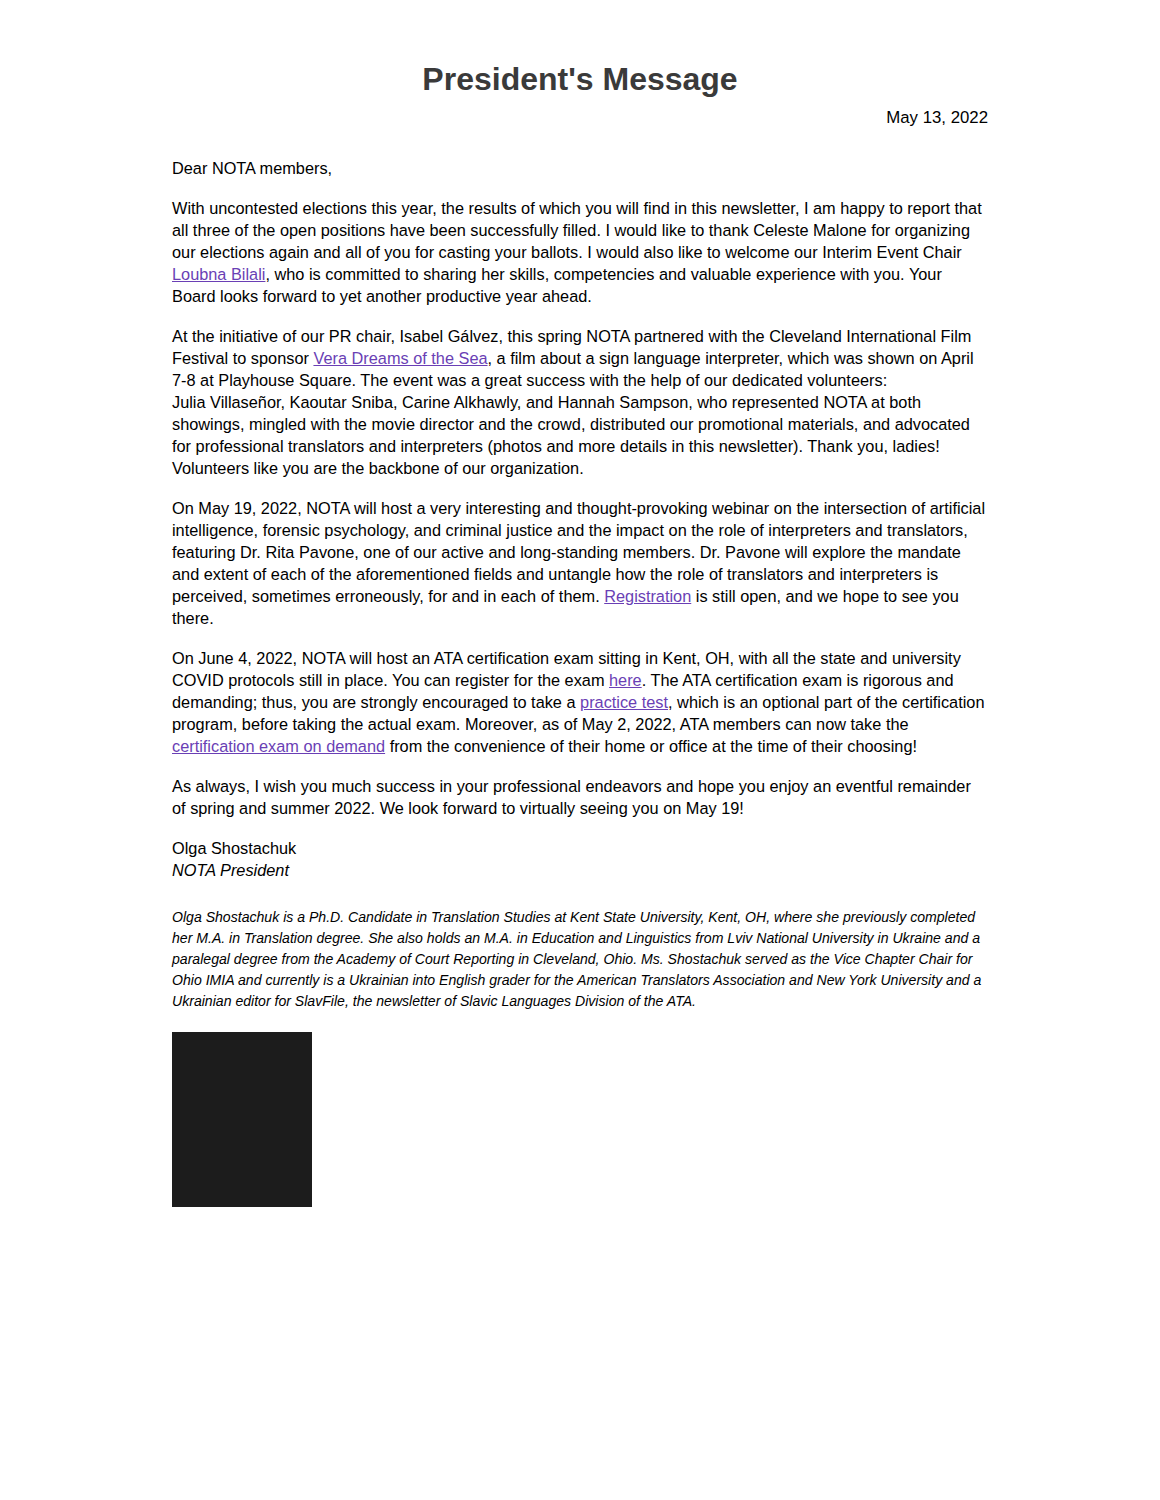President's Message
May 13, 2022
Dear NOTA members,
With uncontested elections this year, the results of which you will find in this newsletter, I am happy to report that all three of the open positions have been successfully filled. I would like to thank Celeste Malone for organizing our elections again and all of you for casting your ballots. I would also like to welcome our Interim Event Chair Loubna Bilali, who is committed to sharing her skills, competencies and valuable experience with you. Your Board looks forward to yet another productive year ahead.
At the initiative of our PR chair, Isabel Gálvez, this spring NOTA partnered with the Cleveland International Film Festival to sponsor Vera Dreams of the Sea, a film about a sign language interpreter, which was shown on April 7-8 at Playhouse Square. The event was a great success with the help of our dedicated volunteers:
Julia Villaseñor, Kaoutar Sniba, Carine Alkhawly, and Hannah Sampson, who represented NOTA at both showings, mingled with the movie director and the crowd, distributed our promotional materials, and advocated for professional translators and interpreters (photos and more details in this newsletter). Thank you, ladies!
Volunteers like you are the backbone of our organization.
On May 19, 2022, NOTA will host a very interesting and thought-provoking webinar on the intersection of artificial intelligence, forensic psychology, and criminal justice and the impact on the role of interpreters and translators, featuring Dr. Rita Pavone, one of our active and long-standing members. Dr. Pavone will explore the mandate and extent of each of the aforementioned fields and untangle how the role of translators and interpreters is perceived, sometimes erroneously, for and in each of them. Registration is still open, and we hope to see you there.
On June 4, 2022, NOTA will host an ATA certification exam sitting in Kent, OH, with all the state and university COVID protocols still in place. You can register for the exam here. The ATA certification exam is rigorous and demanding; thus, you are strongly encouraged to take a practice test, which is an optional part of the certification program, before taking the actual exam. Moreover, as of May 2, 2022, ATA members can now take the certification exam on demand from the convenience of their home or office at the time of their choosing!
As always, I wish you much success in your professional endeavors and hope you enjoy an eventful remainder of spring and summer 2022. We look forward to virtually seeing you on May 19!
Olga Shostachuk
NOTA President
Olga Shostachuk is a Ph.D. Candidate in Translation Studies at Kent State University, Kent, OH, where she previously completed her M.A. in Translation degree. She also holds an M.A. in Education and Linguistics from Lviv National University in Ukraine and a paralegal degree from the Academy of Court Reporting in Cleveland, Ohio. Ms. Shostachuk served as the Vice Chapter Chair for Ohio IMIA and currently is a Ukrainian into English grader for the American Translators Association and New York University and a Ukrainian editor for SlavFile, the newsletter of Slavic Languages Division of the ATA.